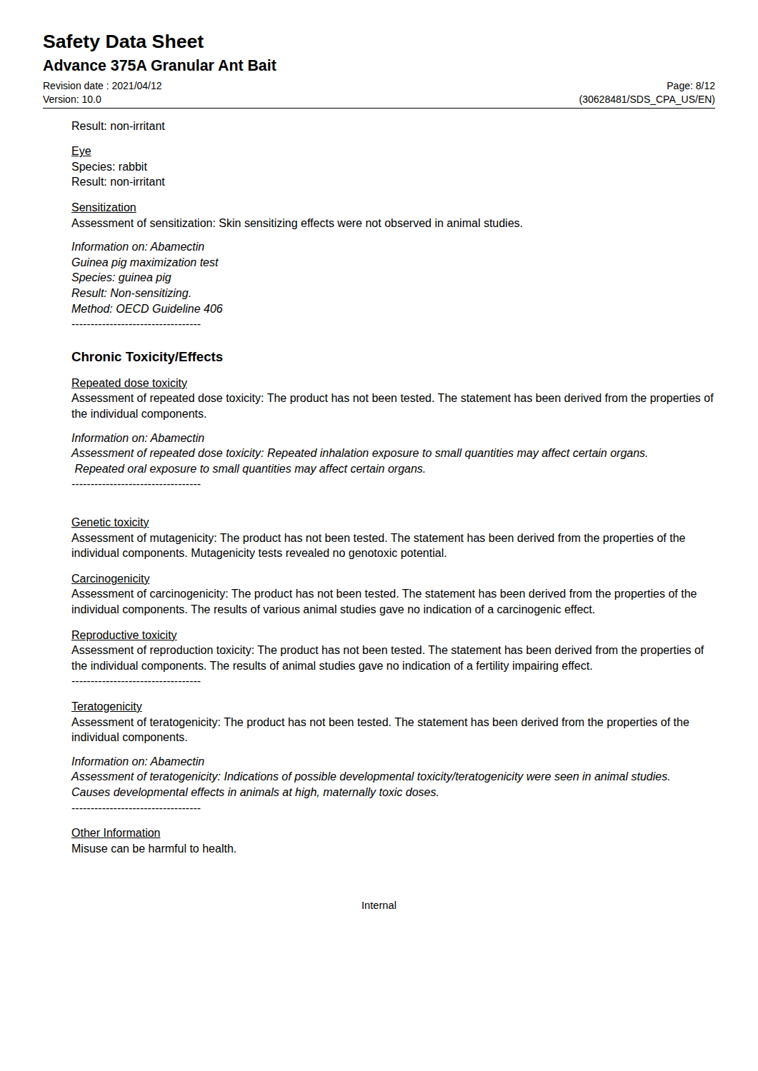Safety Data Sheet
Advance 375A Granular Ant Bait
Revision date : 2021/04/12 Version: 10.0
Page: 8/12 (30628481/SDS_CPA_US/EN)
Result: non-irritant
Eye
Species: rabbit
Result: non-irritant
Sensitization
Assessment of sensitization: Skin sensitizing effects were not observed in animal studies.
Information on: Abamectin
Guinea pig maximization test
Species: guinea pig
Result: Non-sensitizing.
Method: OECD Guideline 406
----------------------------------
Chronic Toxicity/Effects
Repeated dose toxicity
Assessment of repeated dose toxicity: The product has not been tested. The statement has been derived from the properties of the individual components.
Information on: Abamectin
Assessment of repeated dose toxicity: Repeated inhalation exposure to small quantities may affect certain organs.
Repeated oral exposure to small quantities may affect certain organs.
----------------------------------
Genetic toxicity
Assessment of mutagenicity: The product has not been tested. The statement has been derived from the properties of the individual components. Mutagenicity tests revealed no genotoxic potential.
Carcinogenicity
Assessment of carcinogenicity: The product has not been tested. The statement has been derived from the properties of the individual components. The results of various animal studies gave no indication of a carcinogenic effect.
Reproductive toxicity
Assessment of reproduction toxicity: The product has not been tested. The statement has been derived from the properties of the individual components. The results of animal studies gave no indication of a fertility impairing effect.
----------------------------------
Teratogenicity
Assessment of teratogenicity: The product has not been tested. The statement has been derived from the properties of the individual components.
Information on: Abamectin
Assessment of teratogenicity: Indications of possible developmental toxicity/teratogenicity were seen in animal studies.
Causes developmental effects in animals at high, maternally toxic doses.
----------------------------------
Other Information
Misuse can be harmful to health.
Internal